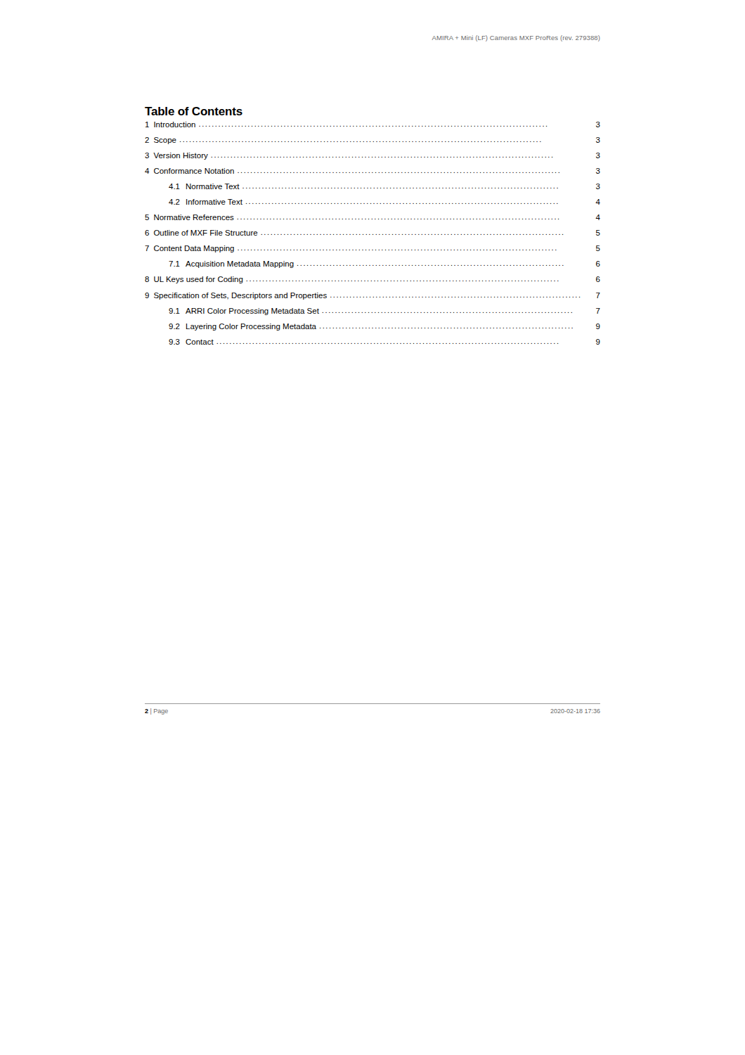AMIRA + Mini (LF) Cameras MXF ProRes (rev. 279388)
Table of Contents
1 Introduction ........................................................................................................... 3
2 Scope ............................................................................................................... 3
3 Version History ......................................................................................................... 3
4 Conformance Notation ................................................................................................... 3
4.1 Normative Text ................................................................................................. 3
4.2 Informative Text ................................................................................................ 4
5 Normative References ................................................................................................... 4
6 Outline of MXF File Structure ............................................................................................. 5
7 Content Data Mapping .................................................................................................. 5
7.1 Acquisition Metadata Mapping .................................................................................. 6
8 UL Keys used for Coding ................................................................................................ 6
9 Specification of Sets, Descriptors and Properties ............................................................................. 7
9.1 ARRI Color Processing Metadata Set ............................................................................. 7
9.2 Layering Color Processing Metadata .............................................................................. 9
9.3 Contact ......................................................................................................... 9
2 | Page
2020-02-18 17:36